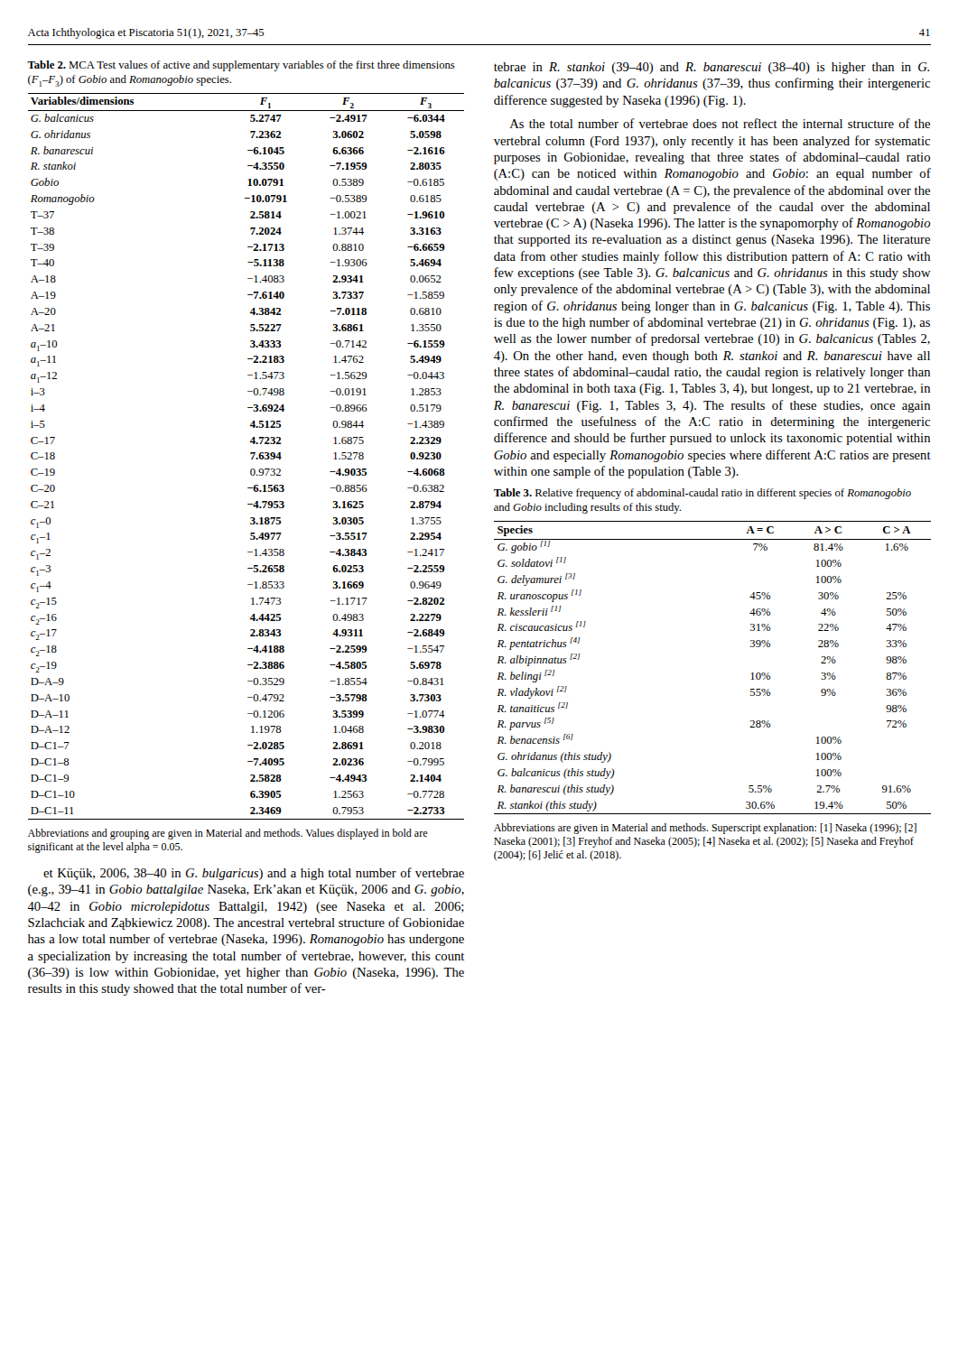Acta Ichthyologica et Piscatoria 51(1), 2021, 37–45 41
Table 2. MCA Test values of active and supplementary variables of the first three dimensions (F1–F3) of Gobio and Romanogobio species.
| Variables/dimensions | F 1 | F 2 | F 3 |
| --- | --- | --- | --- |
| G. balcanicus | 5.2747 | −2.4917 | −6.0344 |
| G. ohridanus | 7.2362 | 3.0602 | 5.0598 |
| R. banarescui | −6.1045 | 6.6366 | −2.1616 |
| R. stankoi | −4.3550 | −7.1959 | 2.8035 |
| Gobio | 10.0791 | 0.5389 | −0.6185 |
| Romanogobio | −10.0791 | −0.5389 | 0.6185 |
| T–37 | 2.5814 | −1.0021 | −1.9610 |
| T–38 | 7.2024 | 1.3744 | 3.3163 |
| T–39 | −2.1713 | 0.8810 | −6.6659 |
| T–40 | −5.1138 | −1.9306 | 5.4694 |
| A–18 | −1.4083 | 2.9341 | 0.0652 |
| A–19 | −7.6140 | 3.7337 | −1.5859 |
| A–20 | 4.3842 | −7.0118 | 0.6810 |
| A–21 | 5.5227 | 3.6861 | 1.3550 |
| a 1 –10 | 3.4333 | −0.7142 | −6.1559 |
| a 1 –11 | −2.2183 | 1.4762 | 5.4949 |
| a 1 –12 | −1.5473 | −1.5629 | −0.0443 |
| i–3 | −0.7498 | −0.0191 | 1.2853 |
| i–4 | −3.6924 | −0.8966 | 0.5179 |
| i–5 | 4.5125 | 0.9844 | −1.4389 |
| C–17 | 4.7232 | 1.6875 | 2.2329 |
| C–18 | 7.6394 | 1.5278 | 0.9230 |
| C–19 | 0.9732 | −4.9035 | −4.6068 |
| C–20 | −6.1563 | −0.8856 | −0.6382 |
| C–21 | −4.7953 | 3.1625 | 2.8794 |
| c 1 –0 | 3.1875 | 3.0305 | 1.3755 |
| c 1 –1 | 5.4977 | −3.5517 | 2.2954 |
| c 1 –2 | −1.4358 | −4.3843 | −1.2417 |
| c 1 –3 | −5.2658 | 6.0253 | −2.2559 |
| c 1 –4 | −1.8533 | 3.1669 | 0.9649 |
| c 2 –15 | 1.7473 | −1.1717 | −2.8202 |
| c 2 –16 | 4.4425 | 0.4983 | 2.2279 |
| c 2 –17 | 2.8343 | 4.9311 | −2.6849 |
| c 2 –18 | −4.4188 | −2.2599 | −1.5547 |
| c 2 –19 | −2.3886 | −4.5805 | 5.6978 |
| D–A–9 | −0.3529 | −1.8554 | −0.8431 |
| D–A–10 | −0.4792 | −3.5798 | 3.7303 |
| D–A–11 | −0.1206 | 3.5399 | −1.0774 |
| D–A–12 | 1.1978 | 1.0468 | −3.9830 |
| D–C1–7 | −2.0285 | 2.8691 | 0.2018 |
| D–C1–8 | −7.4095 | 2.0236 | −0.7995 |
| D–C1–9 | 2.5828 | −4.4943 | 2.1404 |
| D–C1–10 | 6.3905 | 1.2563 | −0.7728 |
| D–C1–11 | 2.3469 | 0.7953 | −2.2733 |
Abbreviations and grouping are given in Material and methods. Values displayed in bold are significant at the level alpha = 0.05.
et Küçük, 2006, 38–40 in G. bulgaricus) and a high total number of vertebrae (e.g., 39–41 in Gobio battalgilae Naseka, Erk’akan et Küçük, 2006 and G. gobio, 40–42 in Gobio microlepidotus Battalgil, 1942) (see Naseka et al. 2006; Szlachciak and Ząbkiewicz 2008). The ancestral vertebral structure of Gobionidae has a low total number of vertebrae (Naseka, 1996). Romanogobio has undergone a specialization by increasing the total number of vertebrae, however, this count (36–39) is low within Gobionidae, yet higher than Gobio (Naseka, 1996). The results in this study showed that the total number of ver-
tebrae in R. stankoi (39–40) and R. banarescui (38–40) is higher than in G. balcanicus (37–39) and G. ohridanus (37–39, thus confirming their intergeneric difference suggested by Naseka (1996) (Fig. 1).
As the total number of vertebrae does not reflect the internal structure of the vertebral column (Ford 1937), only recently it has been analyzed for systematic purposes in Gobionidae, revealing that three states of abdominal–caudal ratio (A:C) can be noticed within Romanogobio and Gobio: an equal number of abdominal and caudal vertebrae (A = C), the prevalence of the abdominal over the caudal vertebrae (A > C) and prevalence of the caudal over the abdominal vertebrae (C > A) (Naseka 1996). The latter is the synapomorphy of Romanogobio that supported its re-evaluation as a distinct genus (Naseka 1996). The literature data from other studies mainly follow this distribution pattern of A: C ratio with few exceptions (see Table 3). G. balcanicus and G. ohridanus in this study show only prevalence of the abdominal vertebrae (A > C) (Table 3), with the abdominal region of G. ohridanus being longer than in G. balcanicus (Fig. 1, Table 4). This is due to the high number of abdominal vertebrae (21) in G. ohridanus (Fig. 1), as well as the lower number of predorsal vertebrae (10) in G. balcanicus (Tables 2, 4). On the other hand, even though both R. stankoi and R. banarescui have all three states of abdominal–caudal ratio, the caudal region is relatively longer than the abdominal in both taxa (Fig. 1, Tables 3, 4), but longest, up to 21 vertebrae, in R. banarescui (Fig. 1, Tables 3, 4). The results of these studies, once again confirmed the usefulness of the A:C ratio in determining the intergeneric difference and should be further pursued to unlock its taxonomic potential within Gobio and especially Romanogobio species where different A:C ratios are present within one sample of the population (Table 3).
Table 3. Relative frequency of abdominal-caudal ratio in different species of Romanogobio and Gobio including results of this study.
| Species | A = C | A > C | C > A |
| --- | --- | --- | --- |
| G. gobio [1] | 7% | 81.4% | 1.6% |
| G. soldatovi [1] | | 100% | |
| G. delyamurei [3] | | 100% | |
| R. uranoscopus [1] | 45% | 30% | 25% |
| R. kesslerii [1] | 46% | 4% | 50% |
| R. ciscaucasicus [1] | 31% | 22% | 47% |
| R. pentatrichus [4] | 39% | 28% | 33% |
| R. albipinnatus [2] | | 2% | 98% |
| R. belingi [2] | 10% | 3% | 87% |
| R. vladykovi [2] | 55% | 9% | 36% |
| R. tanaiticus [2] | | | 98% |
| R. parvus [5] | 28% | | 72% |
| R. benacensis [6] | | 100% | |
| G. ohridanus (this study) | | 100% | |
| G. balcanicus (this study) | | 100% | |
| R. banarescui (this study) | 5.5% | 2.7% | 91.6% |
| R. stankoi (this study) | 30.6% | 19.4% | 50% |
Abbreviations are given in Material and methods. Superscript explanation: [1] Naseka (1996); [2] Naseka (2001); [3] Freyhof and Naseka (2005); [4] Naseka et al. (2002); [5] Naseka and Freyhof (2004); [6] Jelić et al. (2018).